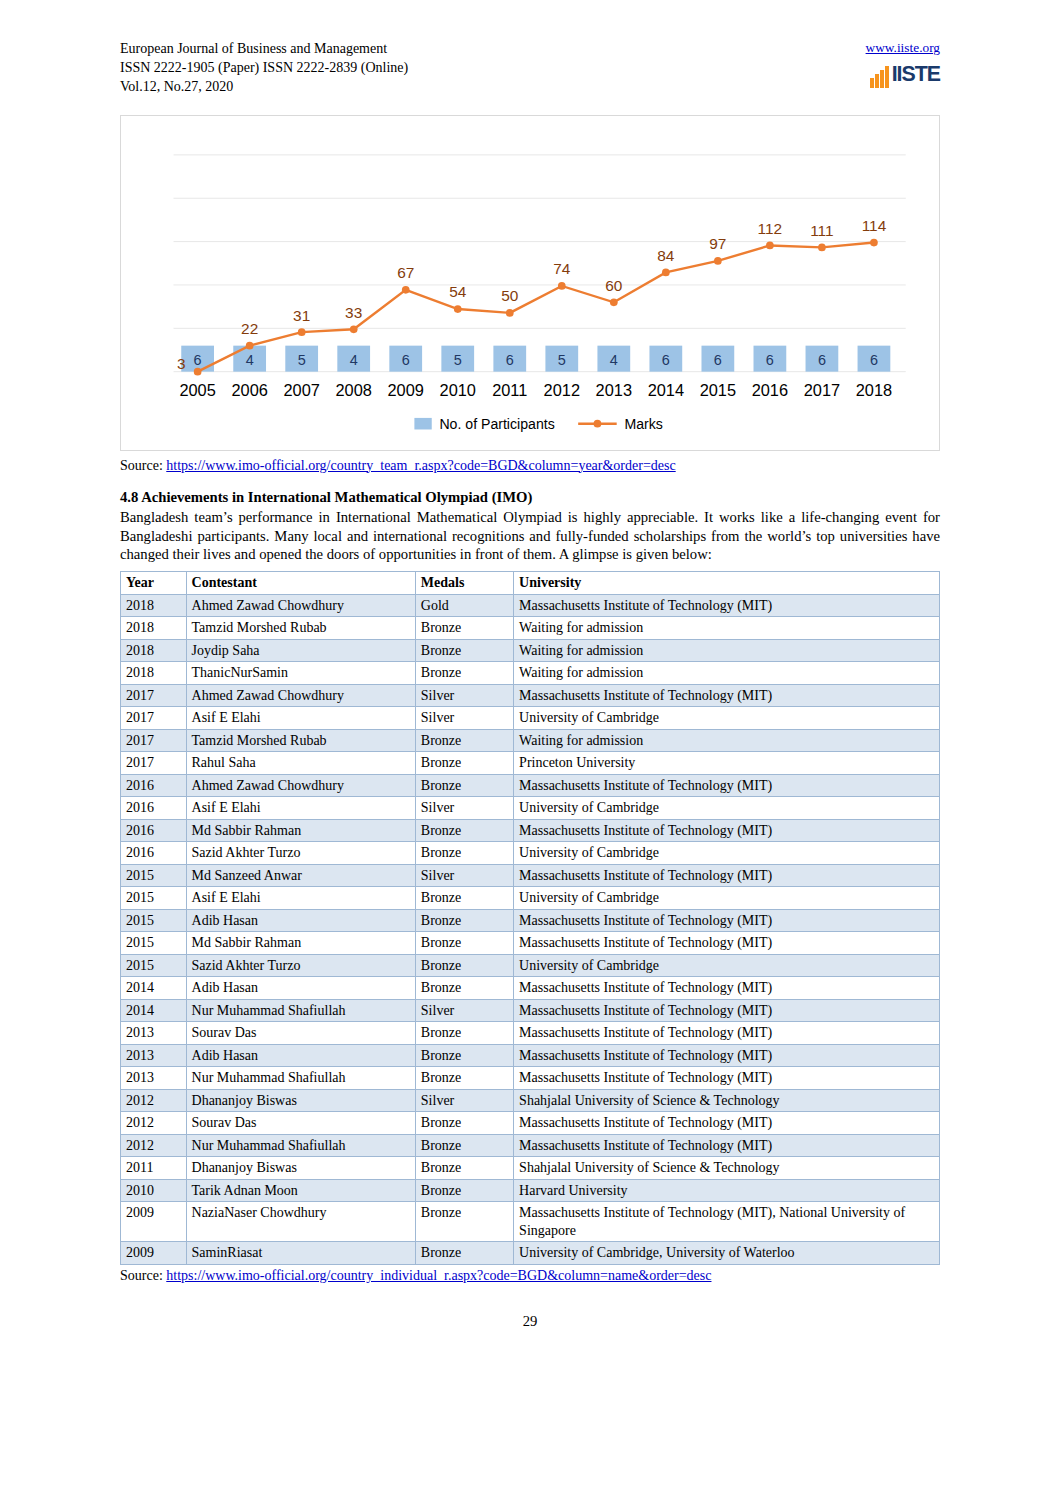European Journal of Business and Management
ISSN 2222-1905 (Paper) ISSN 2222-2839 (Online)
Vol.12, No.27, 2020
www.iiste.org
IISTE
6 4 5 4 6 5 6 5 4 6 6 6 6 6 3 22 31 33 67 54 50 74 60 84 97 112 111 114 2005 2006 2007 2008 2009 2010 2011 2012 2013 2014 2015 2016 2017 2018 No. of Participants Marks
Source: https://www.imo-official.org/country_team_r.aspx?code=BGD&column=year&order=desc
4.8 Achievements in International Mathematical Olympiad (IMO)
Bangladesh team’s performance in International Mathematical Olympiad is highly appreciable. It works like a life-changing event for Bangladeshi participants. Many local and international recognitions and fully-funded scholarships from the world’s top universities have changed their lives and opened the doors of opportunities in front of them. A glimpse is given below:
| Year | Contestant | Medals | University |
| --- | --- | --- | --- |
| 2018 | Ahmed Zawad Chowdhury | Gold | Massachusetts Institute of Technology (MIT) |
| 2018 | Tamzid Morshed Rubab | Bronze | Waiting for admission |
| 2018 | Joydip Saha | Bronze | Waiting for admission |
| 2018 | ThanicNurSamin | Bronze | Waiting for admission |
| 2017 | Ahmed Zawad Chowdhury | Silver | Massachusetts Institute of Technology (MIT) |
| 2017 | Asif E Elahi | Silver | University of Cambridge |
| 2017 | Tamzid Morshed Rubab | Bronze | Waiting for admission |
| 2017 | Rahul Saha | Bronze | Princeton University |
| 2016 | Ahmed Zawad Chowdhury | Bronze | Massachusetts Institute of Technology (MIT) |
| 2016 | Asif E Elahi | Silver | University of Cambridge |
| 2016 | Md Sabbir Rahman | Bronze | Massachusetts Institute of Technology (MIT) |
| 2016 | Sazid Akhter Turzo | Bronze | University of Cambridge |
| 2015 | Md Sanzeed Anwar | Silver | Massachusetts Institute of Technology (MIT) |
| 2015 | Asif E Elahi | Bronze | University of Cambridge |
| 2015 | Adib Hasan | Bronze | Massachusetts Institute of Technology (MIT) |
| 2015 | Md Sabbir Rahman | Bronze | Massachusetts Institute of Technology (MIT) |
| 2015 | Sazid Akhter Turzo | Bronze | University of Cambridge |
| 2014 | Adib Hasan | Bronze | Massachusetts Institute of Technology (MIT) |
| 2014 | Nur Muhammad Shafiullah | Silver | Massachusetts Institute of Technology (MIT) |
| 2013 | Sourav Das | Bronze | Massachusetts Institute of Technology (MIT) |
| 2013 | Adib Hasan | Bronze | Massachusetts Institute of Technology (MIT) |
| 2013 | Nur Muhammad Shafiullah | Bronze | Massachusetts Institute of Technology (MIT) |
| 2012 | Dhananjoy Biswas | Silver | Shahjalal University of Science & Technology |
| 2012 | Sourav Das | Bronze | Massachusetts Institute of Technology (MIT) |
| 2012 | Nur Muhammad Shafiullah | Bronze | Massachusetts Institute of Technology (MIT) |
| 2011 | Dhananjoy Biswas | Bronze | Shahjalal University of Science & Technology |
| 2010 | Tarik Adnan Moon | Bronze | Harvard University |
| 2009 | NaziaNaser Chowdhury | Bronze | Massachusetts Institute of Technology (MIT), National University of Singapore |
| 2009 | SaminRiasat | Bronze | University of Cambridge, University of Waterloo |
Source: https://www.imo-official.org/country_individual_r.aspx?code=BGD&column=name&order=desc
29